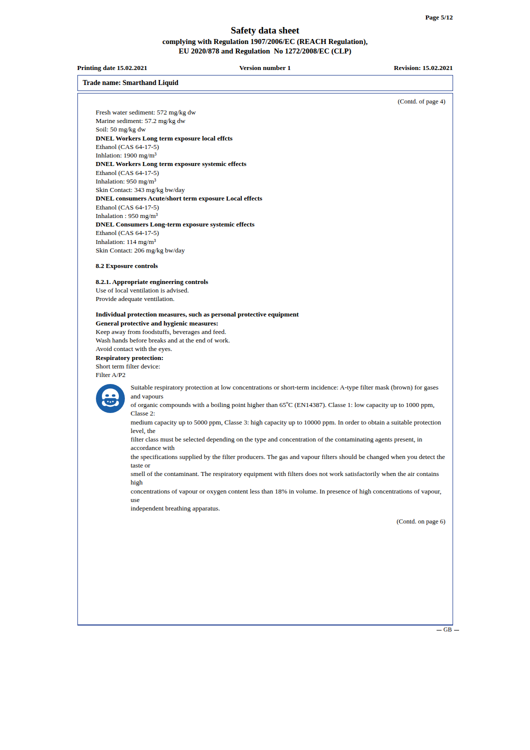Page 5/12
Safety data sheet
complying with Regulation 1907/2006/EC (REACH Regulation),
EU 2020/878 and Regulation No 1272/2008/EC (CLP)
Printing date 15.02.2021
Version number 1
Revision: 15.02.2021
Trade name: Smarthand Liquid
(Contd. of page 4)
Fresh water sediment: 572 mg/kg dw
Marine sediment: 57.2 mg/kg dw
Soil: 50 mg/kg dw
DNEL Workers Long term exposure local effcts
Ethanol (CAS 64-17-5)
Inhlation: 1900 mg/m³
DNEL Workers Long term exposure systemic effects
Ethanol (CAS 64-17-5)
Inhalation: 950 mg/m³
Skin Contact: 343 mg/kg bw/day
DNEL consumers Acute/short term exposure Local effects
Ethanol (CAS 64-17-5)
Inhalation : 950 mg/m³
DNEL Consumers Long-term exposure systemic effects
Ethanol (CAS 64-17-5)
Inhalation: 114 mg/m³
Skin Contact: 206 mg/kg bw/day
8.2 Exposure controls
8.2.1. Appropriate engineering controls
Use of local ventilation is advised.
Provide adequate ventilation.
Individual protection measures, such as personal protective equipment
General protective and hygienic measures:
Keep away from foodstuffs, beverages and feed.
Wash hands before breaks and at the end of work.
Avoid contact with the eyes.
Respiratory protection:
Short term filter device:
Filter A/P2
Suitable respiratory protection at low concentrations or short-term incidence: A-type filter mask (brown) for gases and vapours
of organic compounds with a boiling point higher than 65ºC (EN14387). Classe 1: low capacity up to 1000 ppm, Classe 2:
medium capacity up to 5000 ppm, Classe 3: high capacity up to 10000 ppm. In order to obtain a suitable protection level, the
filter class must be selected depending on the type and concentration of the contaminating agents present, in accordance with
the specifications supplied by the filter producers. The gas and vapour filters should be changed when you detect the taste or
smell of the contaminant. The respiratory equipment with filters does not work satisfactorily when the air contains high
concentrations of vapour or oxygen content less than 18% in volume. In presence of high concentrations of vapour, use
independent breathing apparatus.
(Contd. on page 6)
GB